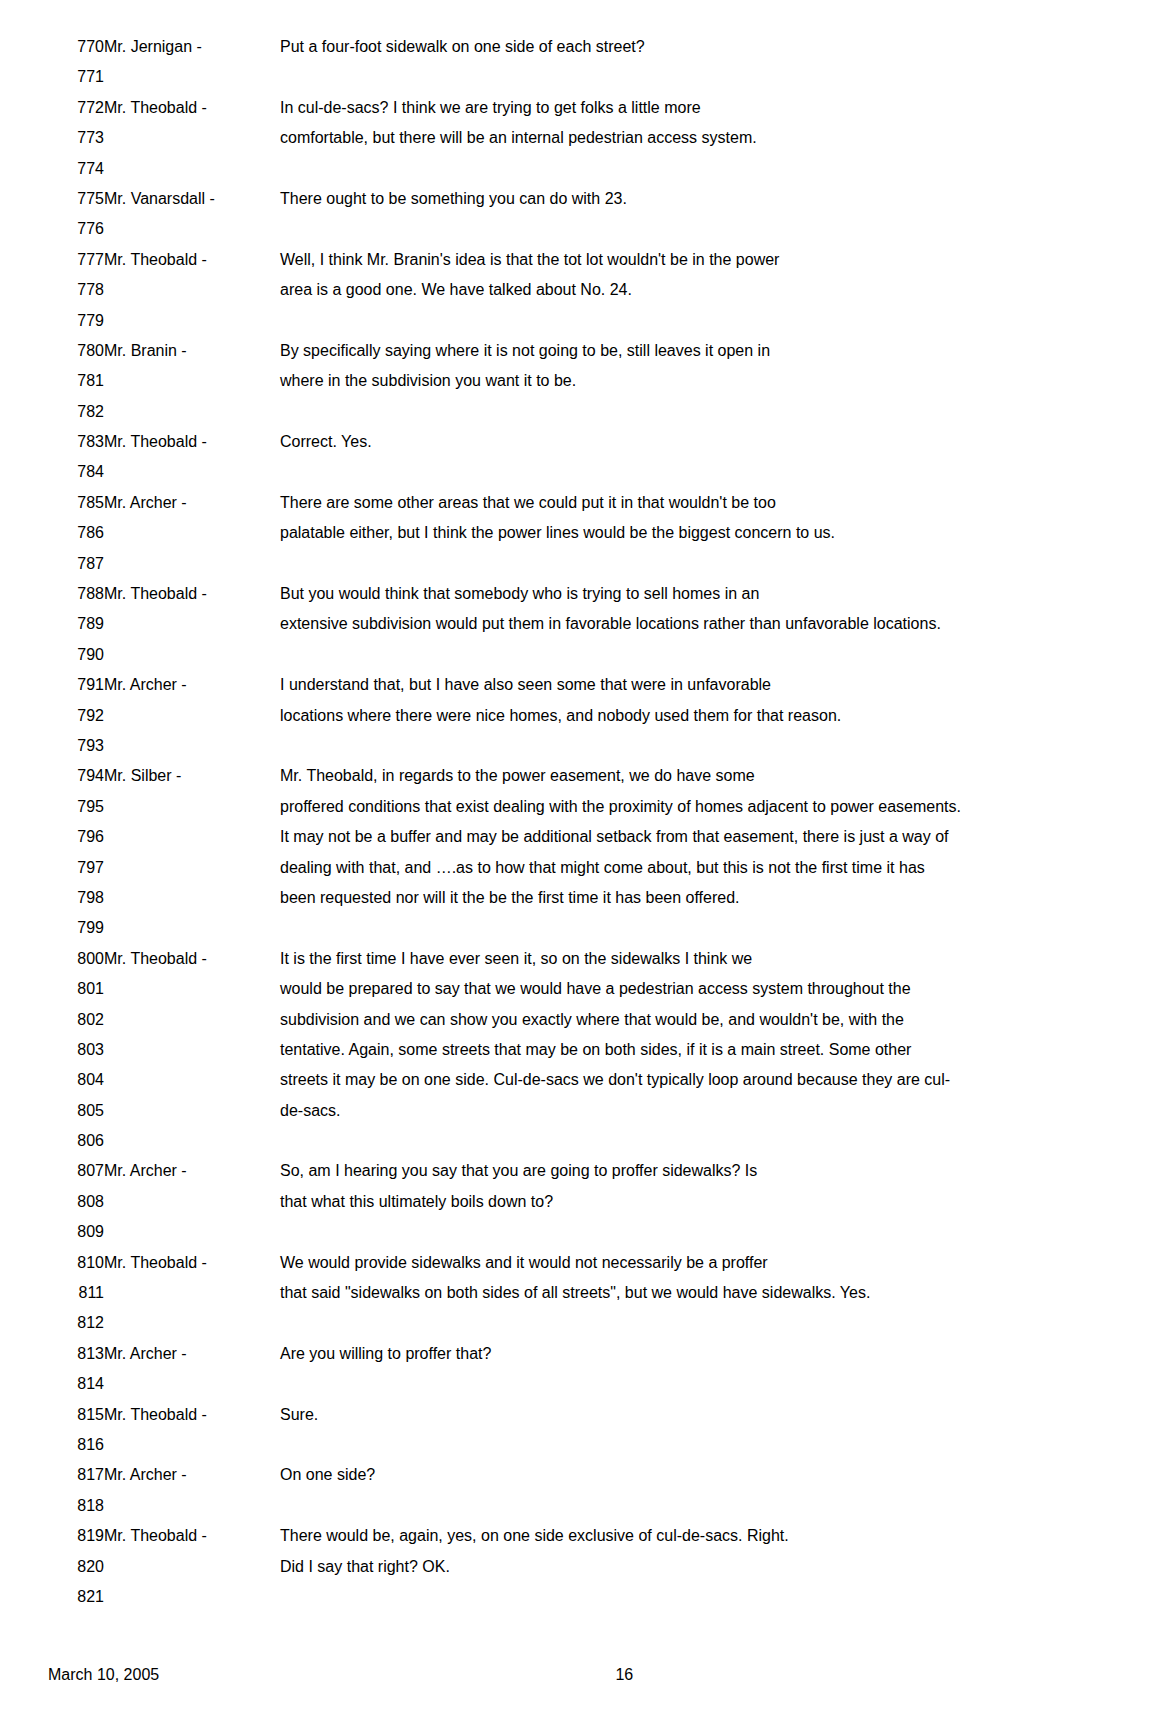| 770 | Mr. Jernigan - | Put a four-foot sidewalk on one side of each street? |
| 771 | | |
| 772 | Mr. Theobald - | In cul-de-sacs? I think we are trying to get folks a little more |
| 773 | | comfortable, but there will be an internal pedestrian access system. |
| 774 | | |
| 775 | Mr. Vanarsdall - | There ought to be something you can do with 23. |
| 776 | | |
| 777 | Mr. Theobald - | Well, I think Mr. Branin's idea is that the tot lot wouldn't be in the power |
| 778 | | area is a good one. We have talked about No. 24. |
| 779 | | |
| 780 | Mr. Branin - | By specifically saying where it is not going to be, still leaves it open in |
| 781 | | where in the subdivision you want it to be. |
| 782 | | |
| 783 | Mr. Theobald - | Correct. Yes. |
| 784 | | |
| 785 | Mr. Archer - | There are some other areas that we could put it in that wouldn't be too |
| 786 | | palatable either, but I think the power lines would be the biggest concern to us. |
| 787 | | |
| 788 | Mr. Theobald - | But you would think that somebody who is trying to sell homes in an |
| 789 | | extensive subdivision would put them in favorable locations rather than unfavorable locations. |
| 790 | | |
| 791 | Mr. Archer - | I understand that, but I have also seen some that were in unfavorable |
| 792 | | locations where there were nice homes, and nobody used them for that reason. |
| 793 | | |
| 794 | Mr. Silber - | Mr. Theobald, in regards to the power easement, we do have some |
| 795 | | proffered conditions that exist dealing with the proximity of homes adjacent to power easements. |
| 796 | | It may not be a buffer and may be additional setback from that easement, there is just a way of |
| 797 | | dealing with that, and ….as to how that might come about, but this is not the first time it has |
| 798 | | been requested nor will it the be the first time it has been offered. |
| 799 | | |
| 800 | Mr. Theobald - | It is the first time I have ever seen it, so on the sidewalks I think we |
| 801 | | would be prepared to say that we would have a pedestrian access system throughout the |
| 802 | | subdivision and we can show you exactly where that would be, and wouldn't be, with the |
| 803 | | tentative. Again, some streets that may be on both sides, if it is a main street. Some other |
| 804 | | streets it may be on one side. Cul-de-sacs we don't typically loop around because they are cul- |
| 805 | | de-sacs. |
| 806 | | |
| 807 | Mr. Archer - | So, am I hearing you say that you are going to proffer sidewalks? Is |
| 808 | | that what this ultimately boils down to? |
| 809 | | |
| 810 | Mr. Theobald - | We would provide sidewalks and it would not necessarily be a proffer |
| 811 | | that said "sidewalks on both sides of all streets", but we would have sidewalks. Yes. |
| 812 | | |
| 813 | Mr. Archer - | Are you willing to proffer that? |
| 814 | | |
| 815 | Mr. Theobald - | Sure. |
| 816 | | |
| 817 | Mr. Archer - | On one side? |
| 818 | | |
| 819 | Mr. Theobald - | There would be, again, yes, on one side exclusive of cul-de-sacs. Right. |
| 820 | | Did I say that right? OK. |
| 821 | | |
March 10, 2005 16